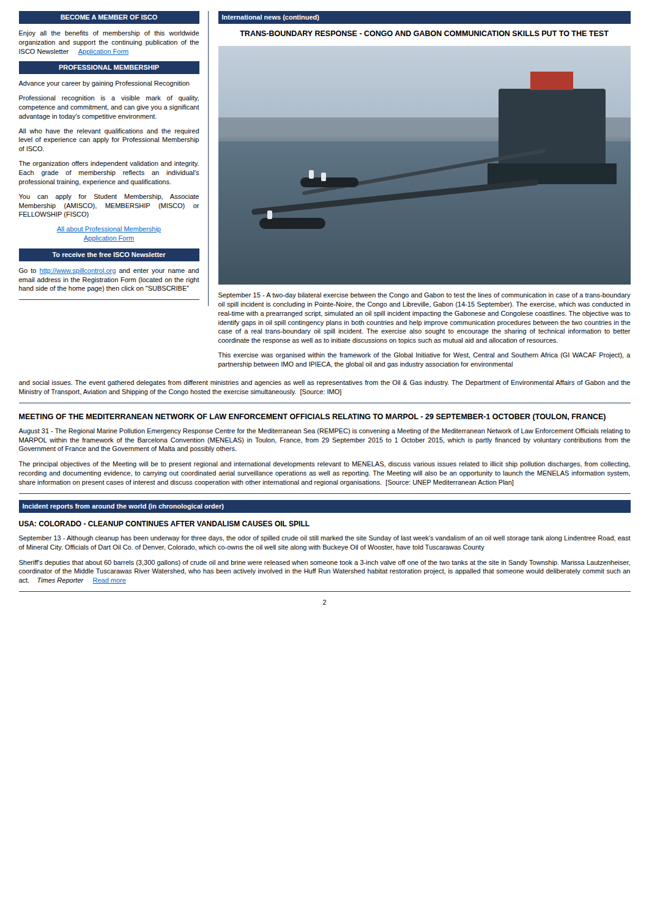BECOME A MEMBER OF ISCO
Enjoy all the benefits of membership of this worldwide organization and support the continuing publication of the ISCO Newsletter Application Form
PROFESSIONAL MEMBERSHIP
Advance your career by gaining Professional Recognition
Professional recognition is a visible mark of quality, competence and commitment, and can give you a significant advantage in today's competitive environment.
All who have the relevant qualifications and the required level of experience can apply for Professional Membership of ISCO.
The organization offers independent validation and integrity. Each grade of membership reflects an individual's professional training, experience and qualifications.
You can apply for Student Membership, Associate Membership (AMISCO), MEMBERSHIP (MISCO) or FELLOWSHIP (FISCO)
All about Professional Membership
Application Form
To receive the free ISCO Newsletter
Go to http://www.spillcontrol.org and enter your name and email address in the Registration Form (located on the right hand side of the home page) then click on "SUBSCRIBE"
International news (continued)
TRANS-BOUNDARY RESPONSE - CONGO AND GABON COMMUNICATION SKILLS PUT TO THE TEST
September 15 - A two-day bilateral exercise between the Congo and Gabon to test the lines of communication in case of a trans-boundary oil spill incident is concluding in Pointe-Noire, the Congo and Libreville, Gabon (14-15 September). The exercise, which was conducted in real-time with a prearranged script, simulated an oil spill incident impacting the Gabonese and Congolese coastlines. The objective was to identify gaps in oil spill contingency plans in both countries and help improve communication procedures between the two countries in the case of a real trans-boundary oil spill incident. The exercise also sought to encourage the sharing of technical information to better coordinate the response as well as to initiate discussions on topics such as mutual aid and allocation of resources.
This exercise was organised within the framework of the Global Initiative for West, Central and Southern Africa (GI WACAF Project), a partnership between IMO and IPIECA, the global oil and gas industry association for environmental
and social issues. The event gathered delegates from different ministries and agencies as well as representatives from the Oil & Gas industry. The Department of Environmental Affairs of Gabon and the Ministry of Transport, Aviation and Shipping of the Congo hosted the exercise simultaneously. [Source: IMO]
MEETING OF THE MEDITERRANEAN NETWORK OF LAW ENFORCEMENT OFFICIALS RELATING TO MARPOL - 29 SEPTEMBER-1 OCTOBER (TOULON, FRANCE)
August 31 - The Regional Marine Pollution Emergency Response Centre for the Mediterranean Sea (REMPEC) is convening a Meeting of the Mediterranean Network of Law Enforcement Officials relating to MARPOL within the framework of the Barcelona Convention (MENELAS) in Toulon, France, from 29 September 2015 to 1 October 2015, which is partly financed by voluntary contributions from the Government of France and the Government of Malta and possibly others.
The principal objectives of the Meeting will be to present regional and international developments relevant to MENELAS, discuss various issues related to illicit ship pollution discharges, from collecting, recording and documenting evidence, to carrying out coordinated aerial surveillance operations as well as reporting. The Meeting will also be an opportunity to launch the MENELAS information system, share information on present cases of interest and discuss cooperation with other international and regional organisations. [Source: UNEP Mediterranean Action Plan]
Incident reports from around the world (in chronological order)
USA: COLORADO - CLEANUP CONTINUES AFTER VANDALISM CAUSES OIL SPILL
September 13 - Although cleanup has been underway for three days, the odor of spilled crude oil still marked the site Sunday of last week's vandalism of an oil well storage tank along Lindentree Road, east of Mineral City. Officials of Dart Oil Co. of Denver, Colorado, which co-owns the oil well site along with Buckeye Oil of Wooster, have told Tuscarawas County
Sheriff's deputies that about 60 barrels (3,300 gallons) of crude oil and brine were released when someone took a 3-inch valve off one of the two tanks at the site in Sandy Township. Marissa Lautzenheiser, coordinator of the Middle Tuscarawas River Watershed, who has been actively involved in the Huff Run Watershed habitat restoration project, is appalled that someone would deliberately commit such an act. Times Reporter Read more
2